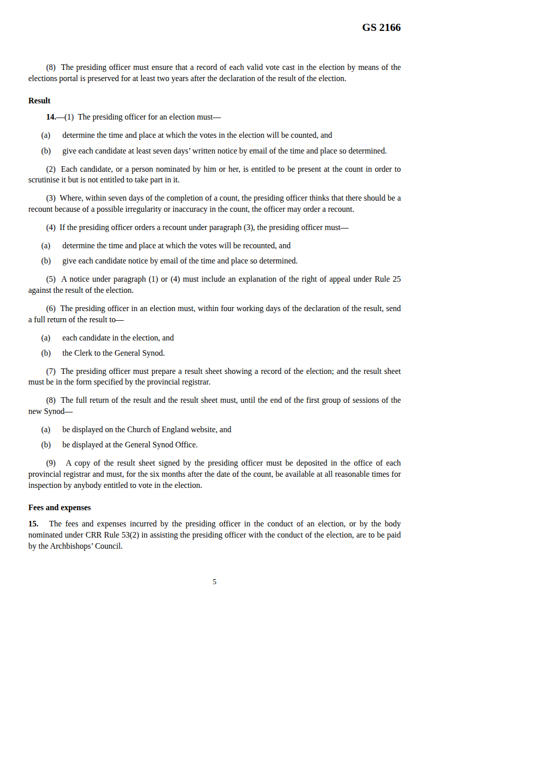GS 2166
(8) The presiding officer must ensure that a record of each valid vote cast in the election by means of the elections portal is preserved for at least two years after the declaration of the result of the election.
Result
14.—(1) The presiding officer for an election must—
(a) determine the time and place at which the votes in the election will be counted, and
(b) give each candidate at least seven days’ written notice by email of the time and place so determined.
(2) Each candidate, or a person nominated by him or her, is entitled to be present at the count in order to scrutinise it but is not entitled to take part in it.
(3) Where, within seven days of the completion of a count, the presiding officer thinks that there should be a recount because of a possible irregularity or inaccuracy in the count, the officer may order a recount.
(4) If the presiding officer orders a recount under paragraph (3), the presiding officer must—
(a) determine the time and place at which the votes will be recounted, and
(b) give each candidate notice by email of the time and place so determined.
(5) A notice under paragraph (1) or (4) must include an explanation of the right of appeal under Rule 25 against the result of the election.
(6) The presiding officer in an election must, within four working days of the declaration of the result, send a full return of the result to—
(a) each candidate in the election, and
(b) the Clerk to the General Synod.
(7) The presiding officer must prepare a result sheet showing a record of the election; and the result sheet must be in the form specified by the provincial registrar.
(8) The full return of the result and the result sheet must, until the end of the first group of sessions of the new Synod—
(a) be displayed on the Church of England website, and
(b) be displayed at the General Synod Office.
(9) A copy of the result sheet signed by the presiding officer must be deposited in the office of each provincial registrar and must, for the six months after the date of the count, be available at all reasonable times for inspection by anybody entitled to vote in the election.
Fees and expenses
15. The fees and expenses incurred by the presiding officer in the conduct of an election, or by the body nominated under CRR Rule 53(2) in assisting the presiding officer with the conduct of the election, are to be paid by the Archbishops’ Council.
5